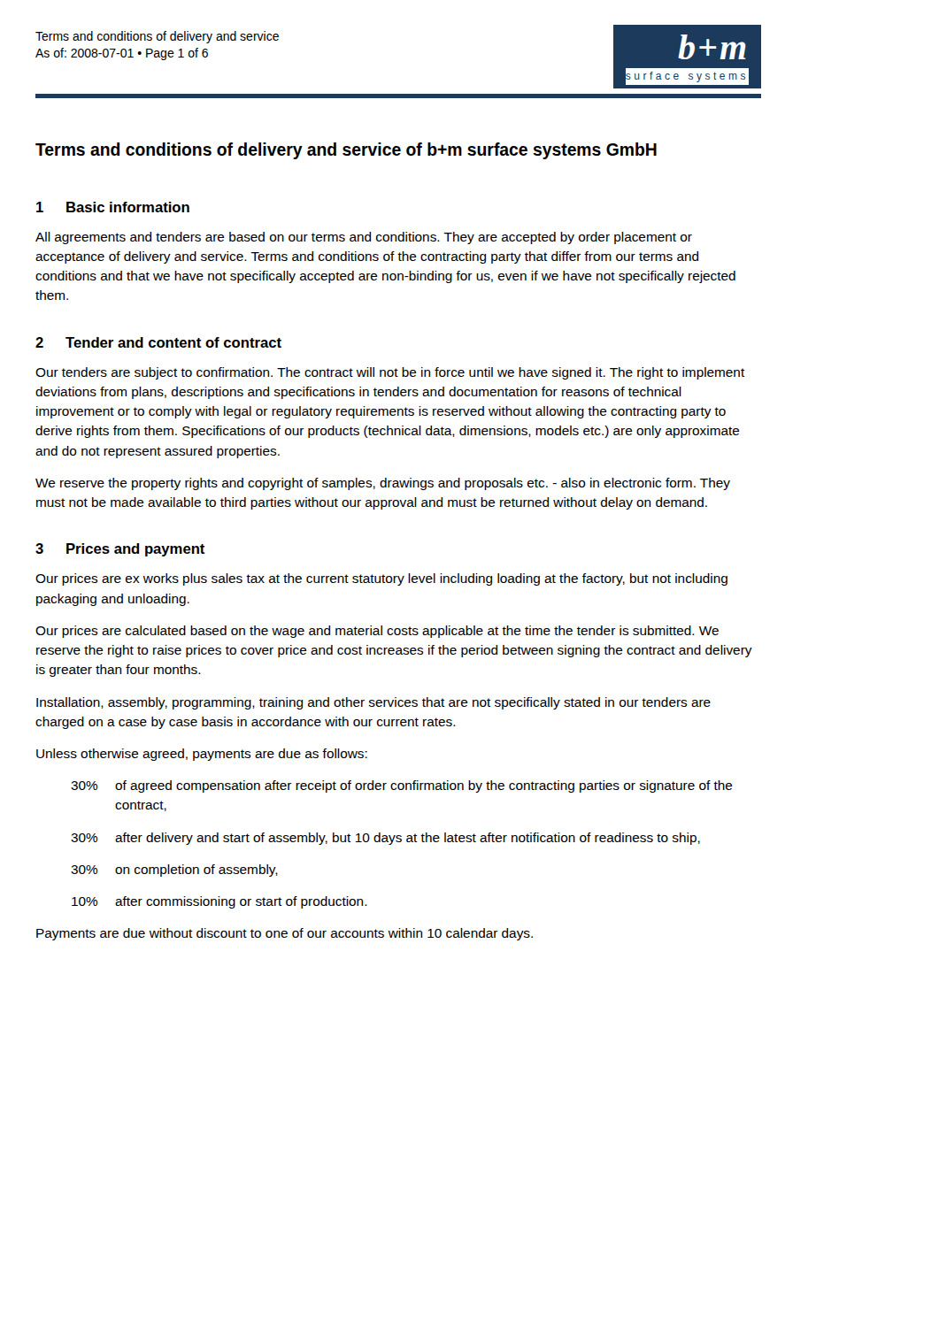Terms and conditions of delivery and service
As of: 2008-07-01 • Page 1 of 6
b+m surface systems
Terms and conditions of delivery and service of b+m surface systems GmbH
1 Basic information
All agreements and tenders are based on our terms and conditions. They are accepted by order placement or acceptance of delivery and service. Terms and conditions of the contracting party that differ from our terms and conditions and that we have not specifically accepted are non-binding for us, even if we have not specifically rejected them.
2 Tender and content of contract
Our tenders are subject to confirmation. The contract will not be in force until we have signed it. The right to implement deviations from plans, descriptions and specifications in tenders and documentation for reasons of technical improvement or to comply with legal or regulatory requirements is reserved without allowing the contracting party to derive rights from them. Specifications of our products (technical data, dimensions, models etc.) are only approximate and do not represent assured properties.
We reserve the property rights and copyright of samples, drawings and proposals etc. - also in electronic form. They must not be made available to third parties without our approval and must be returned without delay on demand.
3 Prices and payment
Our prices are ex works plus sales tax at the current statutory level including loading at the factory, but not including packaging and unloading.
Our prices are calculated based on the wage and material costs applicable at the time the tender is submitted. We reserve the right to raise prices to cover price and cost increases if the period between signing the contract and delivery is greater than four months.
Installation, assembly, programming, training and other services that are not specifically stated in our tenders are charged on a case by case basis in accordance with our current rates.
Unless otherwise agreed, payments are due as follows:
30%
of agreed compensation after receipt of order confirmation by the contracting parties or signature of the contract,
30%
after delivery and start of assembly, but 10 days at the latest after notification of readiness to ship,
30%
on completion of assembly,
10%
after commissioning or start of production.
Payments are due without discount to one of our accounts within 10 calendar days.